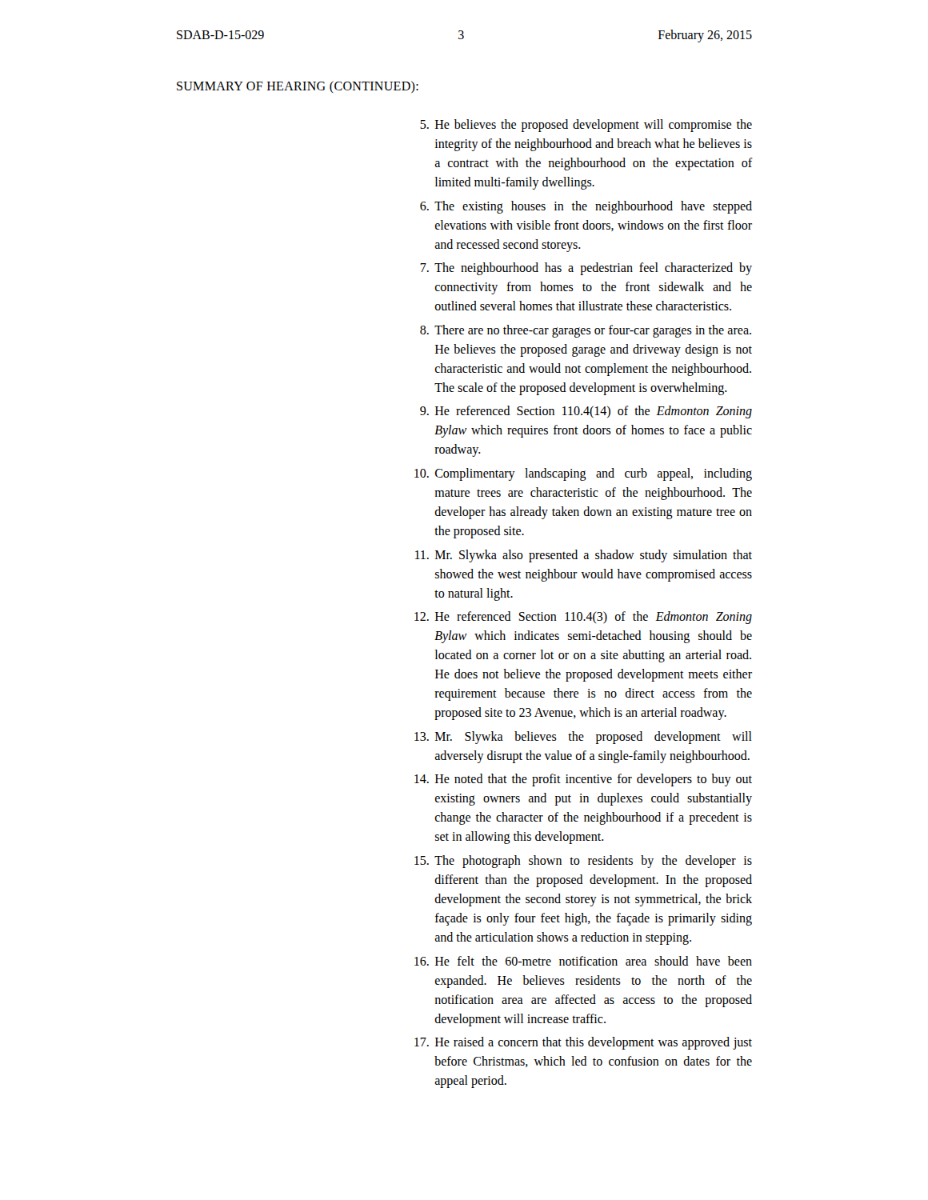SDAB-D-15-029
3
February 26, 2015
SUMMARY OF HEARING (CONTINUED):
He believes the proposed development will compromise the integrity of the neighbourhood and breach what he believes is a contract with the neighbourhood on the expectation of limited multi-family dwellings.
The existing houses in the neighbourhood have stepped elevations with visible front doors, windows on the first floor and recessed second storeys.
The neighbourhood has a pedestrian feel characterized by connectivity from homes to the front sidewalk and he outlined several homes that illustrate these characteristics.
There are no three-car garages or four-car garages in the area. He believes the proposed garage and driveway design is not characteristic and would not complement the neighbourhood. The scale of the proposed development is overwhelming.
He referenced Section 110.4(14) of the Edmonton Zoning Bylaw which requires front doors of homes to face a public roadway.
Complimentary landscaping and curb appeal, including mature trees are characteristic of the neighbourhood. The developer has already taken down an existing mature tree on the proposed site.
Mr. Slywka also presented a shadow study simulation that showed the west neighbour would have compromised access to natural light.
He referenced Section 110.4(3) of the Edmonton Zoning Bylaw which indicates semi-detached housing should be located on a corner lot or on a site abutting an arterial road. He does not believe the proposed development meets either requirement because there is no direct access from the proposed site to 23 Avenue, which is an arterial roadway.
Mr. Slywka believes the proposed development will adversely disrupt the value of a single-family neighbourhood.
He noted that the profit incentive for developers to buy out existing owners and put in duplexes could substantially change the character of the neighbourhood if a precedent is set in allowing this development.
The photograph shown to residents by the developer is different than the proposed development. In the proposed development the second storey is not symmetrical, the brick façade is only four feet high, the façade is primarily siding and the articulation shows a reduction in stepping.
He felt the 60-metre notification area should have been expanded. He believes residents to the north of the notification area are affected as access to the proposed development will increase traffic.
He raised a concern that this development was approved just before Christmas, which led to confusion on dates for the appeal period.